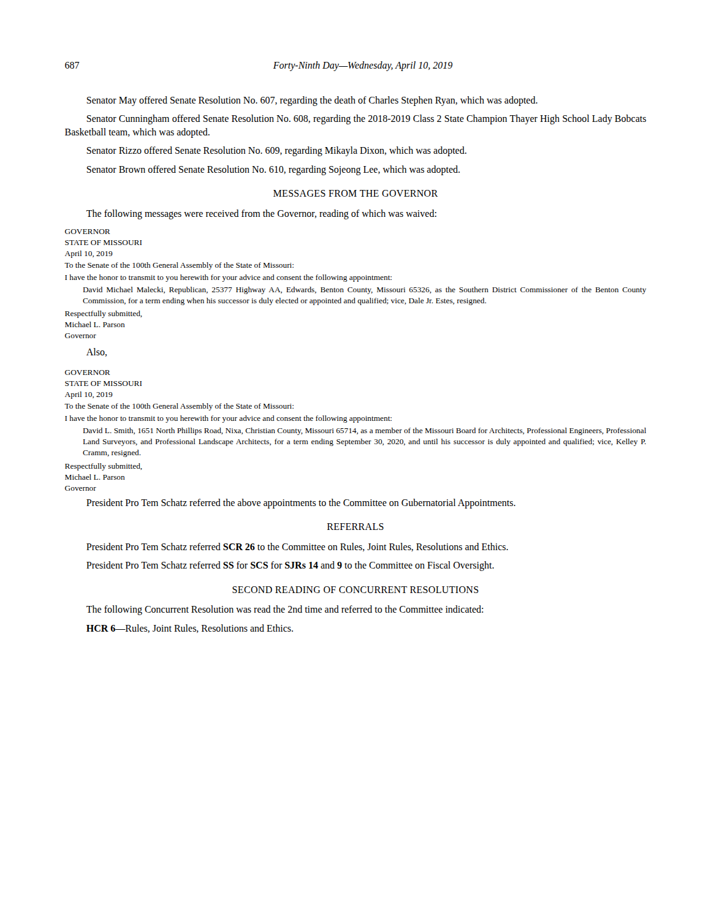687 Forty-Ninth Day—Wednesday, April 10, 2019
Senator May offered Senate Resolution No. 607, regarding the death of Charles Stephen Ryan, which was adopted.
Senator Cunningham offered Senate Resolution No. 608, regarding the 2018-2019 Class 2 State Champion Thayer High School Lady Bobcats Basketball team, which was adopted.
Senator Rizzo offered Senate Resolution No. 609, regarding Mikayla Dixon, which was adopted.
Senator Brown offered Senate Resolution No. 610, regarding Sojeong Lee, which was adopted.
Messages from the Governor
The following messages were received from the Governor, reading of which was waived:
GOVERNOR
STATE OF MISSOURI
April 10, 2019
To the Senate of the 100th General Assembly of the State of Missouri:
I have the honor to transmit to you herewith for your advice and consent the following appointment:
David Michael Malecki, Republican, 25377 Highway AA, Edwards, Benton County, Missouri 65326, as the Southern District Commissioner of the Benton County Commission, for a term ending when his successor is duly elected or appointed and qualified; vice, Dale Jr. Estes, resigned.
Respectfully submitted,
Michael L. Parson
Governor
Also,
GOVERNOR
STATE OF MISSOURI
April 10, 2019
To the Senate of the 100th General Assembly of the State of Missouri:
I have the honor to transmit to you herewith for your advice and consent the following appointment:
David L. Smith, 1651 North Phillips Road, Nixa, Christian County, Missouri 65714, as a member of the Missouri Board for Architects, Professional Engineers, Professional Land Surveyors, and Professional Landscape Architects, for a term ending September 30, 2020, and until his successor is duly appointed and qualified; vice, Kelley P. Cramm, resigned.
Respectfully submitted,
Michael L. Parson
Governor
President Pro Tem Schatz referred the above appointments to the Committee on Gubernatorial Appointments.
Referrals
President Pro Tem Schatz referred SCR 26 to the Committee on Rules, Joint Rules, Resolutions and Ethics.
President Pro Tem Schatz referred SS for SCS for SJRs 14 and 9 to the Committee on Fiscal Oversight.
Second Reading of Concurrent Resolutions
The following Concurrent Resolution was read the 2nd time and referred to the Committee indicated:
HCR 6—Rules, Joint Rules, Resolutions and Ethics.